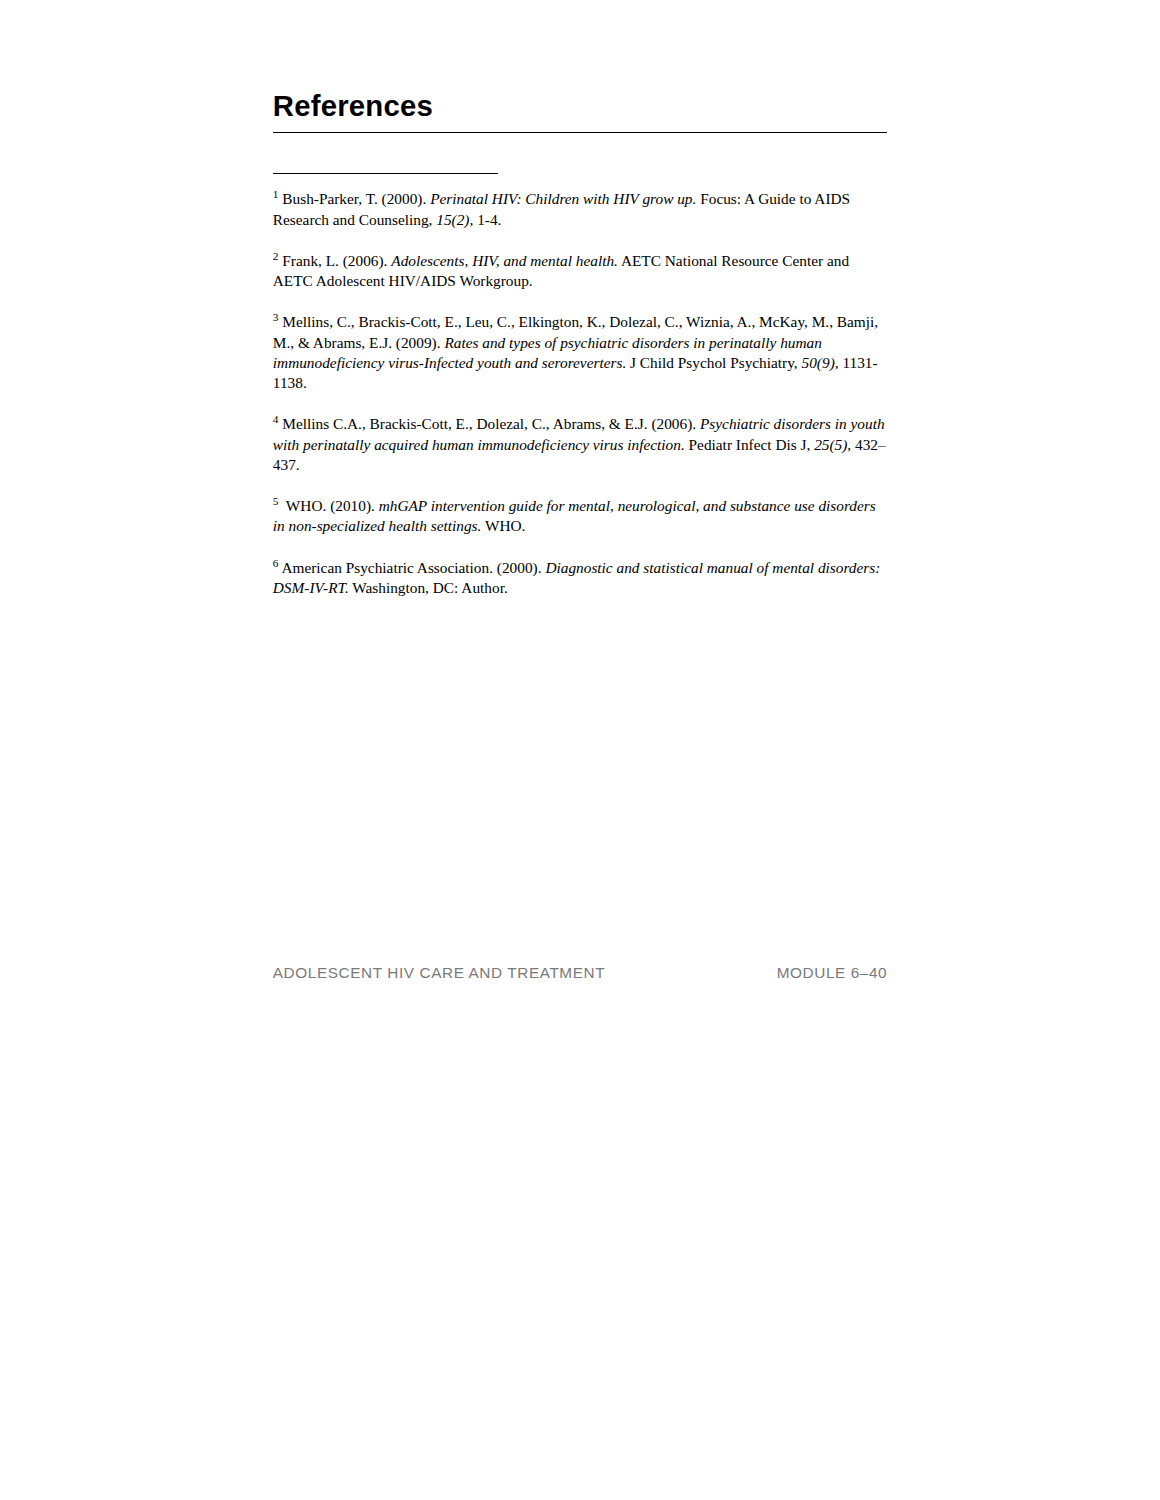References
1 Bush-Parker, T. (2000). Perinatal HIV: Children with HIV grow up. Focus: A Guide to AIDS Research and Counseling, 15(2), 1-4.
2 Frank, L. (2006). Adolescents, HIV, and mental health. AETC National Resource Center and AETC Adolescent HIV/AIDS Workgroup.
3 Mellins, C., Brackis-Cott, E., Leu, C., Elkington, K., Dolezal, C., Wiznia, A., McKay, M., Bamji, M., & Abrams, E.J. (2009). Rates and types of psychiatric disorders in perinatally human immunodeficiency virus-Infected youth and seroreverters. J Child Psychol Psychiatry, 50(9), 1131-1138.
4 Mellins C.A., Brackis-Cott, E., Dolezal, C., Abrams, & E.J. (2006). Psychiatric disorders in youth with perinatally acquired human immunodeficiency virus infection. Pediatr Infect Dis J, 25(5), 432–437.
5 WHO. (2010). mhGAP intervention guide for mental, neurological, and substance use disorders in non-specialized health settings. WHO.
6 American Psychiatric Association. (2000). Diagnostic and statistical manual of mental disorders: DSM-IV-RT. Washington, DC: Author.
Adolescent HIV Care and Treatment Module 6–40